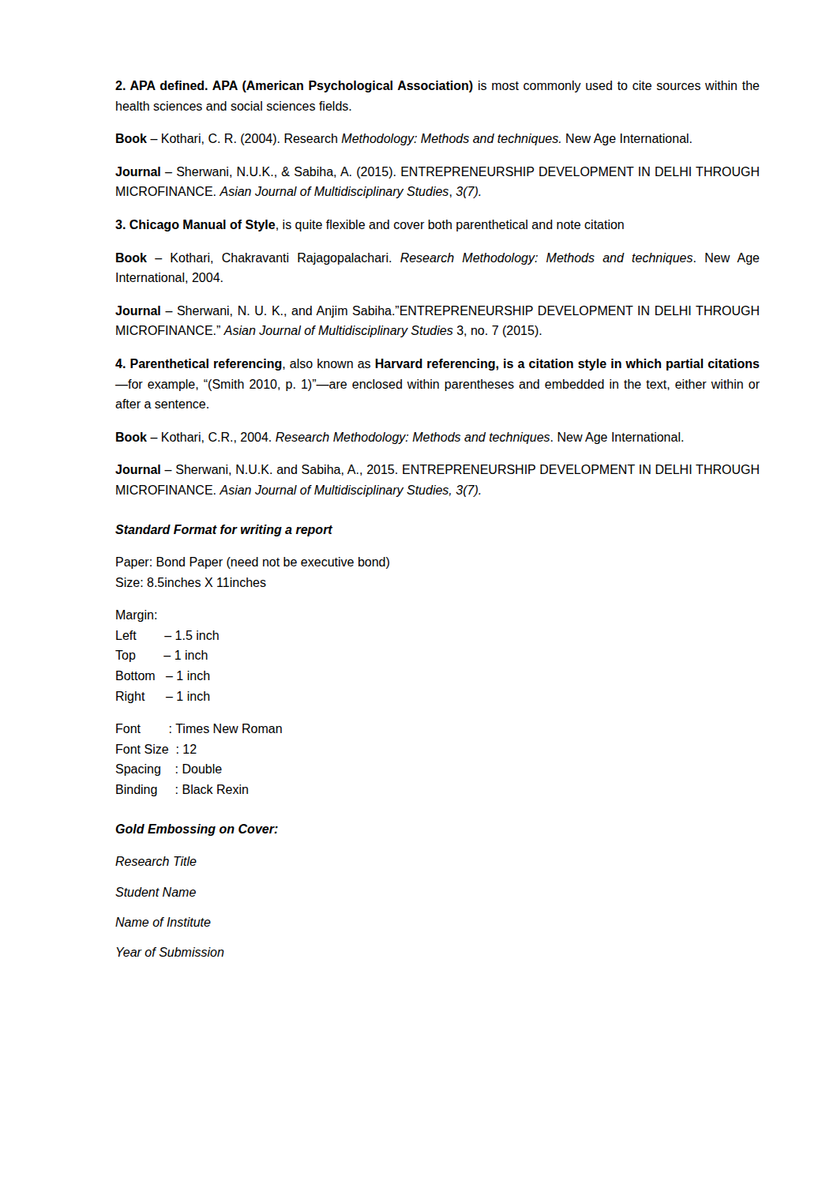2. APA defined. APA (American Psychological Association) is most commonly used to cite sources within the health sciences and social sciences fields.
Book – Kothari, C. R. (2004). Research Methodology: Methods and techniques. New Age International.
Journal – Sherwani, N.U.K., & Sabiha, A. (2015). ENTREPRENEURSHIP DEVELOPMENT IN DELHI THROUGH MICROFINANCE. Asian Journal of Multidisciplinary Studies, 3(7).
3. Chicago Manual of Style, is quite flexible and cover both parenthetical and note citation
Book – Kothari, Chakravanti Rajagopalachari. Research Methodology: Methods and techniques. New Age International, 2004.
Journal – Sherwani, N. U. K., and Anjim Sabiha.”ENTREPRENEURSHIP DEVELOPMENT IN DELHI THROUGH MICROFINANCE.” Asian Journal of Multidisciplinary Studies 3, no. 7 (2015).
4. Parenthetical referencing, also known as Harvard referencing, is a citation style in which partial citations—for example, “(Smith 2010, p. 1)”—are enclosed within parentheses and embedded in the text, either within or after a sentence.
Book – Kothari, C.R., 2004. Research Methodology: Methods and techniques. New Age International.
Journal – Sherwani, N.U.K. and Sabiha, A., 2015. ENTREPRENEURSHIP DEVELOPMENT IN DELHI THROUGH MICROFINANCE. Asian Journal of Multidisciplinary Studies, 3(7).
Standard Format for writing a report
Paper: Bond Paper (need not be executive bond)
Size: 8.5inches X 11inches
Margin:
Left – 1.5 inch
Top – 1 inch
Bottom – 1 inch
Right – 1 inch
Font : Times New Roman
Font Size : 12
Spacing : Double
Binding : Black Rexin
Gold Embossing on Cover:
Research Title
Student Name
Name of Institute
Year of Submission